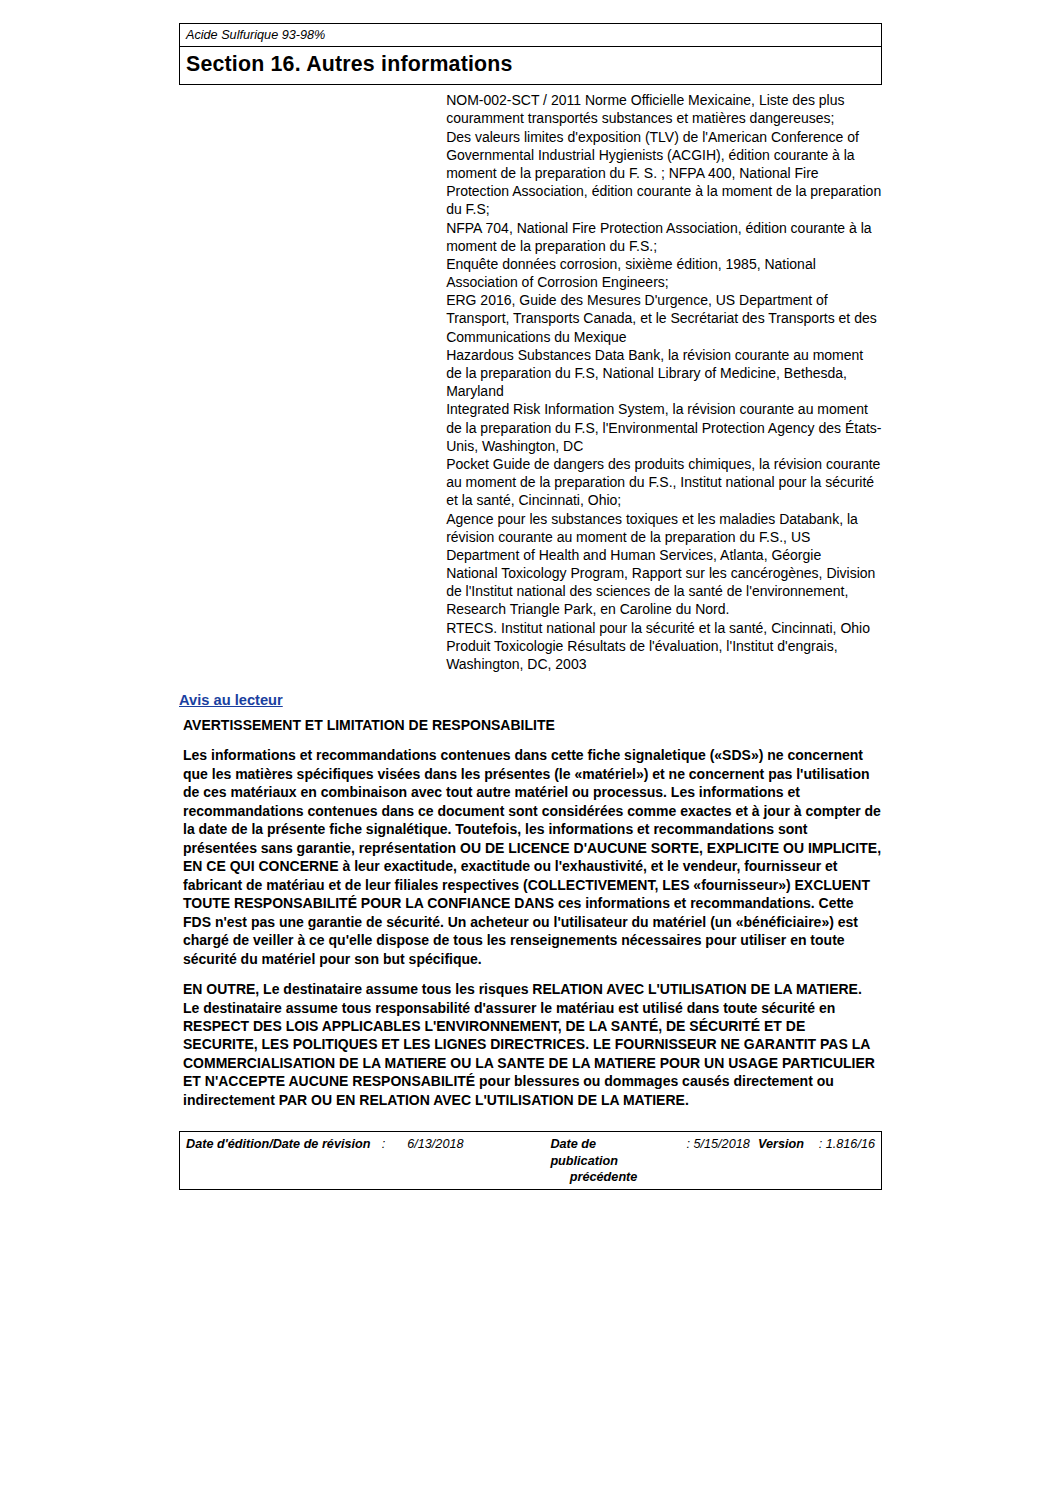Acide Sulfurique 93-98%
Section 16. Autres informations
NOM-002-SCT / 2011 Norme Officielle Mexicaine, Liste des plus couramment transportés substances et matières dangereuses;
Des valeurs limites d'exposition (TLV) de l'American Conference of Governmental Industrial Hygienists (ACGIH), édition courante à la moment de la preparation du F. S. ; NFPA 400, National Fire Protection Association, édition courante à la moment de la preparation du F.S;
NFPA 704, National Fire Protection Association, édition courante à la moment de la preparation du F.S.;
Enquête données corrosion, sixième édition, 1985, National Association of Corrosion Engineers;
ERG 2016, Guide des Mesures D'urgence, US Department of Transport, Transports Canada, et le Secrétariat des Transports et des Communications du Mexique
Hazardous Substances Data Bank, la révision courante au moment de la preparation du F.S, National Library of Medicine, Bethesda, Maryland
Integrated Risk Information System, la révision courante au moment de la preparation du F.S, l'Environmental Protection Agency des États-Unis, Washington, DC
Pocket Guide de dangers des produits chimiques, la révision courante au moment de la preparation du F.S., Institut national pour la sécurité et la santé, Cincinnati, Ohio;
Agence pour les substances toxiques et les maladies Databank, la révision courante au moment de la preparation du F.S., US Department of Health and Human Services, Atlanta, Géorgie
National Toxicology Program, Rapport sur les cancérogènes, Division de l'Institut national des sciences de la santé de l'environnement, Research Triangle Park, en Caroline du Nord.
RTECS. Institut national pour la sécurité et la santé, Cincinnati, Ohio
Produit Toxicologie Résultats de l'évaluation, l'Institut d'engrais, Washington, DC, 2003
Avis au lecteur
AVERTISSEMENT ET LIMITATION DE RESPONSABILITE
Les informations et recommandations contenues dans cette fiche signaletique («SDS») ne concernent que les matières spécifiques visées dans les présentes (le «matériel») et ne concernent pas l'utilisation de ces matériaux en combinaison avec tout autre matériel ou processus. Les informations et recommandations contenues dans ce document sont considérées comme exactes et à jour à compter de la date de la présente fiche signalétique. Toutefois, les informations et recommandations sont présentées sans garantie, représentation OU DE LICENCE D'AUCUNE SORTE, EXPLICITE OU IMPLICITE, EN CE QUI CONCERNE à leur exactitude, exactitude ou l'exhaustivité, et le vendeur, fournisseur et fabricant de matériau et de leur filiales respectives (COLLECTIVEMENT, LES «fournisseur») EXCLUENT TOUTE RESPONSABILITÉ POUR LA CONFIANCE DANS ces informations et recommandations. Cette FDS n'est pas une garantie de sécurité. Un acheteur ou l'utilisateur du matériel (un «bénéficiaire») est chargé de veiller à ce qu'elle dispose de tous les renseignements nécessaires pour utiliser en toute sécurité du matériel pour son but spécifique.
EN OUTRE, Le destinataire assume tous les risques RELATION AVEC L'UTILISATION DE LA MATIERE. Le destinataire assume tous responsabilité d'assurer le matériau est utilisé dans toute sécurité en RESPECT DES LOIS APPLICABLES L'ENVIRONNEMENT, DE LA SANTÉ, DE SÉCURITÉ ET DE SECURITE, LES POLITIQUES ET LES LIGNES DIRECTRICES. LE FOURNISSEUR NE GARANTIT PAS LA COMMERCIALISATION DE LA MATIERE OU LA SANTE DE LA MATIERE POUR UN USAGE PARTICULIER ET N'ACCEPTE AUCUNE RESPONSABILITÉ pour blessures ou dommages causés directement ou indirectement PAR OU EN RELATION AVEC L'UTILISATION DE LA MATIERE.
| Date d'édition/Date de révision | : | 6/13/2018 | Date de publication précédente | : 5/15/2018 | Version | : 1.8 | 16/16 |